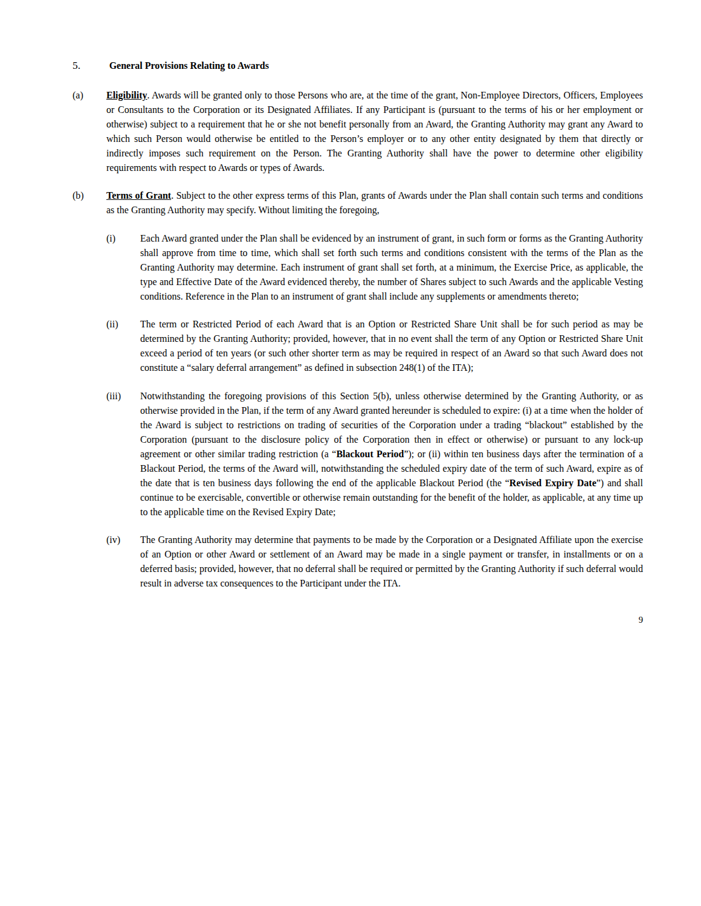5. General Provisions Relating to Awards
(a) Eligibility. Awards will be granted only to those Persons who are, at the time of the grant, Non-Employee Directors, Officers, Employees or Consultants to the Corporation or its Designated Affiliates. If any Participant is (pursuant to the terms of his or her employment or otherwise) subject to a requirement that he or she not benefit personally from an Award, the Granting Authority may grant any Award to which such Person would otherwise be entitled to the Person’s employer or to any other entity designated by them that directly or indirectly imposes such requirement on the Person. The Granting Authority shall have the power to determine other eligibility requirements with respect to Awards or types of Awards.
(b) Terms of Grant. Subject to the other express terms of this Plan, grants of Awards under the Plan shall contain such terms and conditions as the Granting Authority may specify. Without limiting the foregoing,
(i) Each Award granted under the Plan shall be evidenced by an instrument of grant, in such form or forms as the Granting Authority shall approve from time to time, which shall set forth such terms and conditions consistent with the terms of the Plan as the Granting Authority may determine. Each instrument of grant shall set forth, at a minimum, the Exercise Price, as applicable, the type and Effective Date of the Award evidenced thereby, the number of Shares subject to such Awards and the applicable Vesting conditions. Reference in the Plan to an instrument of grant shall include any supplements or amendments thereto;
(ii) The term or Restricted Period of each Award that is an Option or Restricted Share Unit shall be for such period as may be determined by the Granting Authority; provided, however, that in no event shall the term of any Option or Restricted Share Unit exceed a period of ten years (or such other shorter term as may be required in respect of an Award so that such Award does not constitute a “salary deferral arrangement” as defined in subsection 248(1) of the ITA);
(iii) Notwithstanding the foregoing provisions of this Section 5(b), unless otherwise determined by the Granting Authority, or as otherwise provided in the Plan, if the term of any Award granted hereunder is scheduled to expire: (i) at a time when the holder of the Award is subject to restrictions on trading of securities of the Corporation under a trading “blackout” established by the Corporation (pursuant to the disclosure policy of the Corporation then in effect or otherwise) or pursuant to any lock-up agreement or other similar trading restriction (a “Blackout Period”); or (ii) within ten business days after the termination of a Blackout Period, the terms of the Award will, notwithstanding the scheduled expiry date of the term of such Award, expire as of the date that is ten business days following the end of the applicable Blackout Period (the “Revised Expiry Date”) and shall continue to be exercisable, convertible or otherwise remain outstanding for the benefit of the holder, as applicable, at any time up to the applicable time on the Revised Expiry Date;
(iv) The Granting Authority may determine that payments to be made by the Corporation or a Designated Affiliate upon the exercise of an Option or other Award or settlement of an Award may be made in a single payment or transfer, in installments or on a deferred basis; provided, however, that no deferral shall be required or permitted by the Granting Authority if such deferral would result in adverse tax consequences to the Participant under the ITA.
9